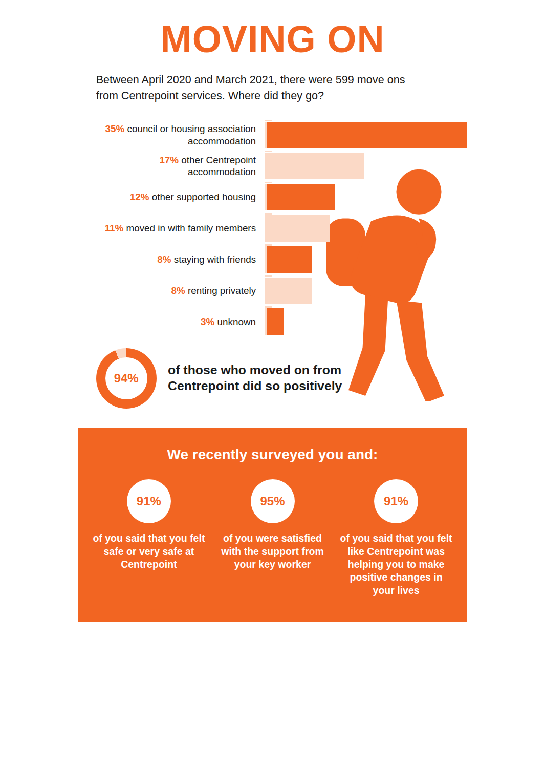Moving On
Between April 2020 and March 2021, there were 599 move ons from Centrepoint services. Where did they go?
35% council or housing association accommodation
17% other Centrepoint accommodation
12% other supported housing
11% moved in with family members
8% staying with friends
8% renting privately
3% unknown
94%
of those who moved on from
Centrepoint did so positively
We recently surveyed you and:
91%
of you said that you felt safe or very safe at Centrepoint
95%
of you were satisfied with the support from your key worker
91%
of you said that you felt like Centrepoint was helping you to make positive changes in your lives